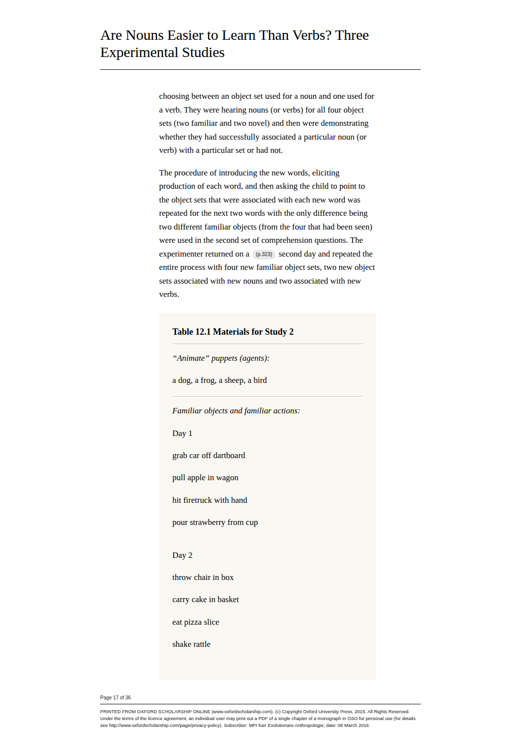Are Nouns Easier to Learn Than Verbs? Three Experimental Studies
choosing between an object set used for a noun and one used for a verb. They were hearing nouns (or verbs) for all four object sets (two familiar and two novel) and then were demonstrating whether they had successfully associated a particular noun (or verb) with a particular set or had not.
The procedure of introducing the new words, eliciting production of each word, and then asking the child to point to the object sets that were associated with each new word was repeated for the next two words with the only difference being two different familiar objects (from the four that had been seen) were used in the second set of comprehension questions. The experimenter returned on a (p.323) second day and repeated the entire process with four new familiar object sets, two new object sets associated with new nouns and two associated with new verbs.
Table 12.1 Materials for Study 2
“Animate” puppets (agents):
a dog, a frog, a sheep, a bird
Familiar objects and familiar actions:
Day 1
grab car off dartboard
pull apple in wagon
hit firetruck with hand
pour strawberry from cup
Day 2
throw chair in box
carry cake in basket
eat pizza slice
shake rattle
Page 17 of 36
PRINTED FROM OXFORD SCHOLARSHIP ONLINE (www.oxfordscholarship.com). (c) Copyright Oxford University Press, 2015. All Rights Reserved. Under the terms of the licence agreement, an individual user may print out a PDF of a single chapter of a monograph in OSO for personal use (for details see http://www.oxfordscholarship.com/page/privacy-policy). Subscriber: MPI fuer Evolutionare Anthropologie; date: 08 March 2016